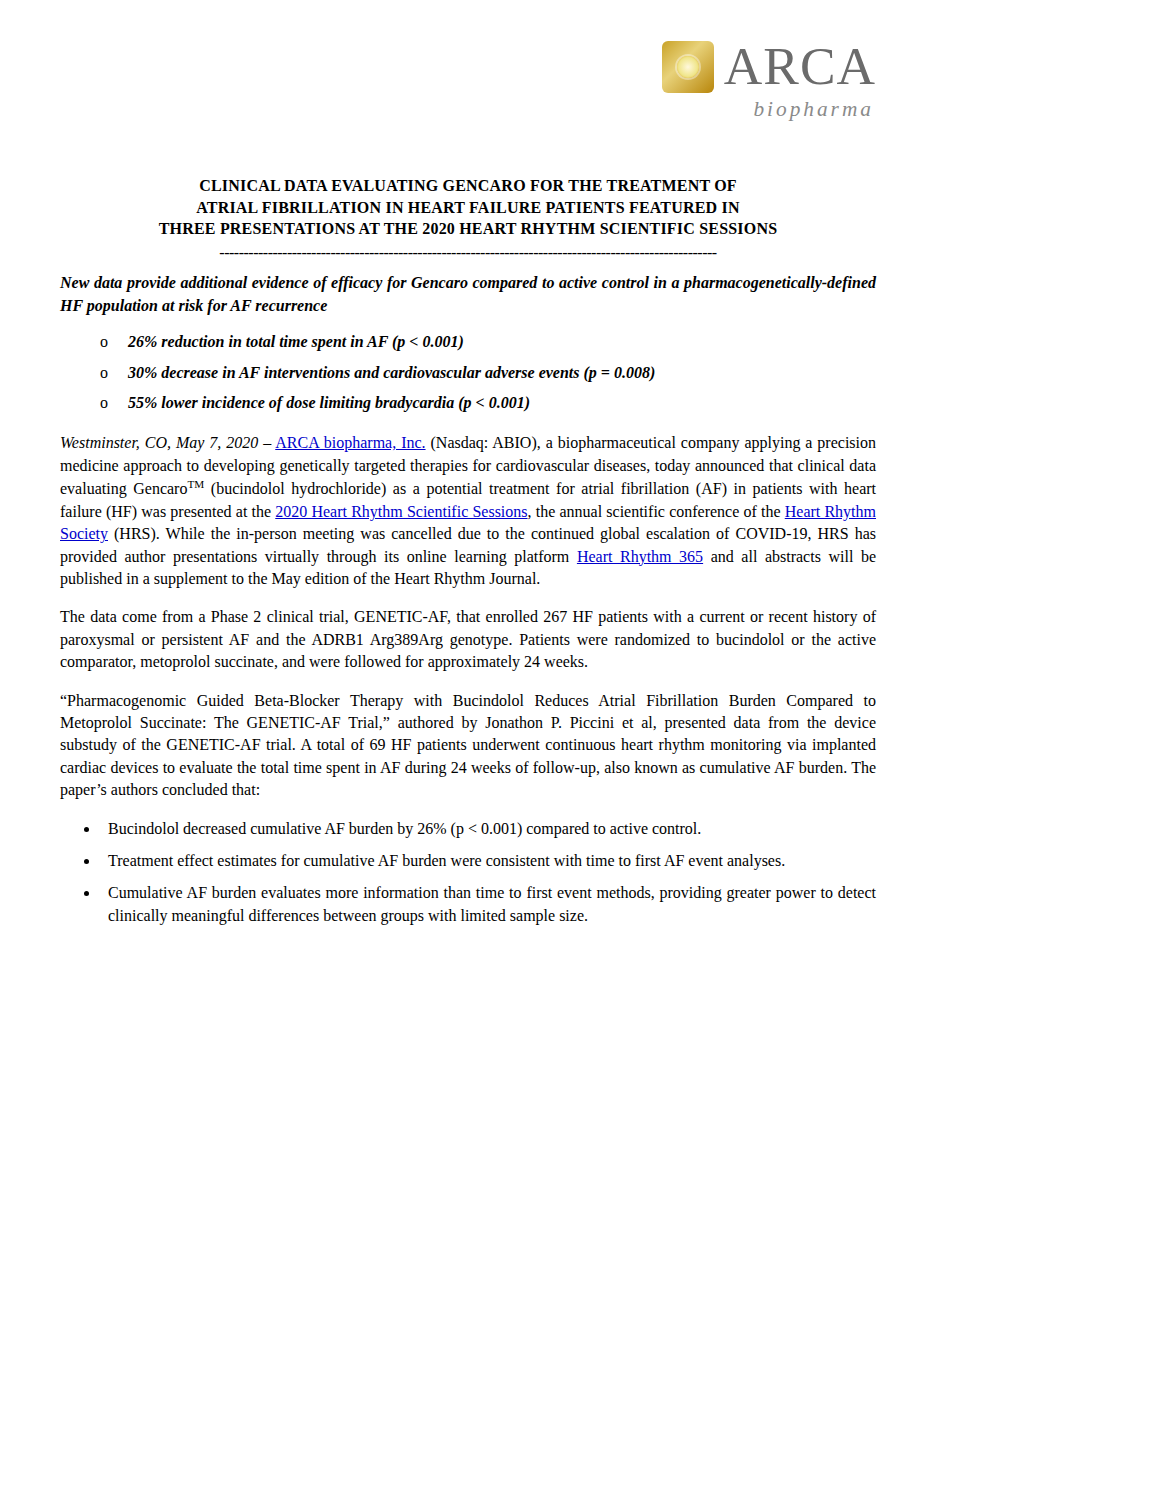ARCA
biopharma
Clinical Data Evaluating Gencaro for the Treatment of
Atrial Fibrillation in Heart Failure Patients Featured in
Three Presentations at the 2020 Heart Rhythm Scientific Sessions
-------------------------------------------------------------------------------------------------------
New data provide additional evidence of efficacy for Gencaro compared to active control in a pharmacogenetically-defined HF population at risk for AF recurrence
26% reduction in total time spent in AF (p < 0.001)
30% decrease in AF interventions and cardiovascular adverse events (p = 0.008)
55% lower incidence of dose limiting bradycardia (p < 0.001)
Westminster, CO, May 7, 2020 – ARCA biopharma, Inc. (Nasdaq: ABIO), a biopharmaceutical company applying a precision medicine approach to developing genetically targeted therapies for cardiovascular diseases, today announced that clinical data evaluating GencaroTM (bucindolol hydrochloride) as a potential treatment for atrial fibrillation (AF) in patients with heart failure (HF) was presented at the 2020 Heart Rhythm Scientific Sessions, the annual scientific conference of the Heart Rhythm Society (HRS). While the in-person meeting was cancelled due to the continued global escalation of COVID-19, HRS has provided author presentations virtually through its online learning platform Heart Rhythm 365 and all abstracts will be published in a supplement to the May edition of the Heart Rhythm Journal.
The data come from a Phase 2 clinical trial, GENETIC-AF, that enrolled 267 HF patients with a current or recent history of paroxysmal or persistent AF and the ADRB1 Arg389Arg genotype. Patients were randomized to bucindolol or the active comparator, metoprolol succinate, and were followed for approximately 24 weeks.
“Pharmacogenomic Guided Beta-Blocker Therapy with Bucindolol Reduces Atrial Fibrillation Burden Compared to Metoprolol Succinate: The GENETIC-AF Trial,” authored by Jonathon P. Piccini et al, presented data from the device substudy of the GENETIC-AF trial. A total of 69 HF patients underwent continuous heart rhythm monitoring via implanted cardiac devices to evaluate the total time spent in AF during 24 weeks of follow-up, also known as cumulative AF burden. The paper’s authors concluded that:
Bucindolol decreased cumulative AF burden by 26% (p < 0.001) compared to active control.
Treatment effect estimates for cumulative AF burden were consistent with time to first AF event analyses.
Cumulative AF burden evaluates more information than time to first event methods, providing greater power to detect clinically meaningful differences between groups with limited sample size.